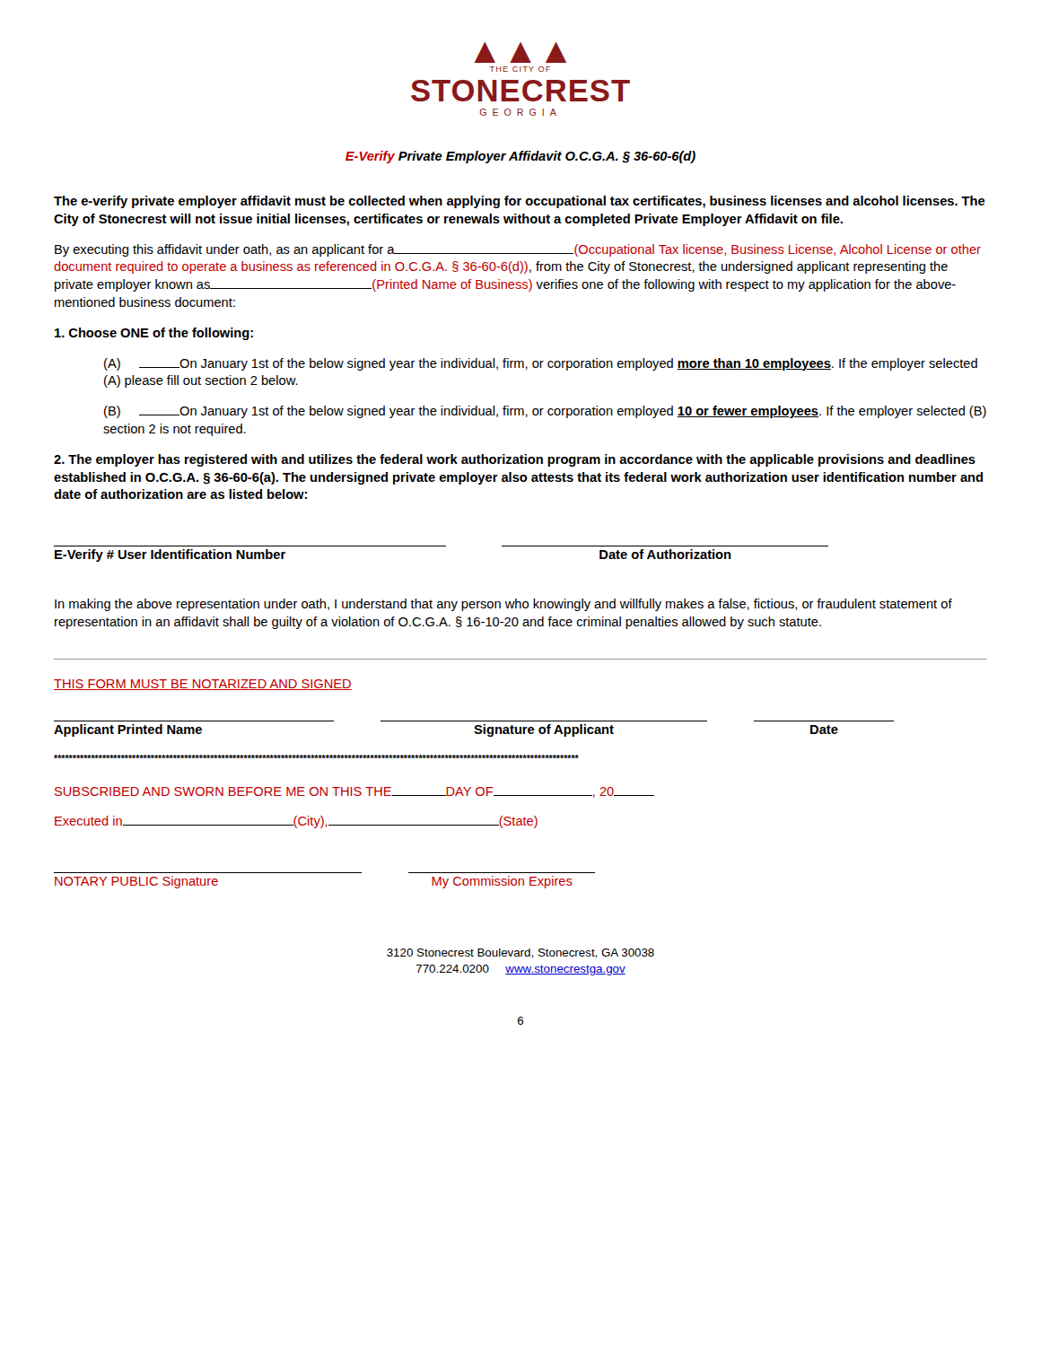▲▲▲
THE CITY OF
STONECREST
GEORGIA
E-Verify Private Employer Affidavit O.C.G.A. § 36-60-6(d)
The e-verify private employer affidavit must be collected when applying for occupational tax certificates, business licenses and alcohol licenses. The City of Stonecrest will not issue initial licenses, certificates or renewals without a completed Private Employer Affidavit on file.
By executing this affidavit under oath, as an applicant for a (Occupational Tax license, Business License, Alcohol License or other document required to operate a business as referenced in O.C.G.A. § 36-60-6(d)), from the City of Stonecrest, the undersigned applicant representing the private employer known as (Printed Name of Business) verifies one of the following with respect to my application for the above-mentioned business document:
1. Choose ONE of the following:
(A) On January 1st of the below signed year the individual, firm, or corporation employed more than 10 employees. If the employer selected (A) please fill out section 2 below.
(B) On January 1st of the below signed year the individual, firm, or corporation employed 10 or fewer employees. If the employer selected (B) section 2 is not required.
2. The employer has registered with and utilizes the federal work authorization program in accordance with the applicable provisions and deadlines established in O.C.G.A. § 36-60-6(a). The undersigned private employer also attests that its federal work authorization user identification number and date of authorization are as listed below:
| E-Verify # User Identification Number | | Date of Authorization | |
In making the above representation under oath, I understand that any person who knowingly and willfully makes a false, fictious, or fraudulent statement of representation in an affidavit shall be guilty of a violation of O.C.G.A. § 16-10-20 and face criminal penalties allowed by such statute.
THIS FORM MUST BE NOTARIZED AND SIGNED
| Applicant Printed Name | | Signature of Applicant | | Date | |
*********************************************************************************************************************************************
SUBSCRIBED AND SWORN BEFORE ME ON THIS THE DAY OF , 20
Executed in (City), (State)
| NOTARY PUBLIC Signature | | My Commission Expires | |
3120 Stonecrest Boulevard, Stonecrest, GA 30038
770.224.0200 www.stonecrestga.gov
6